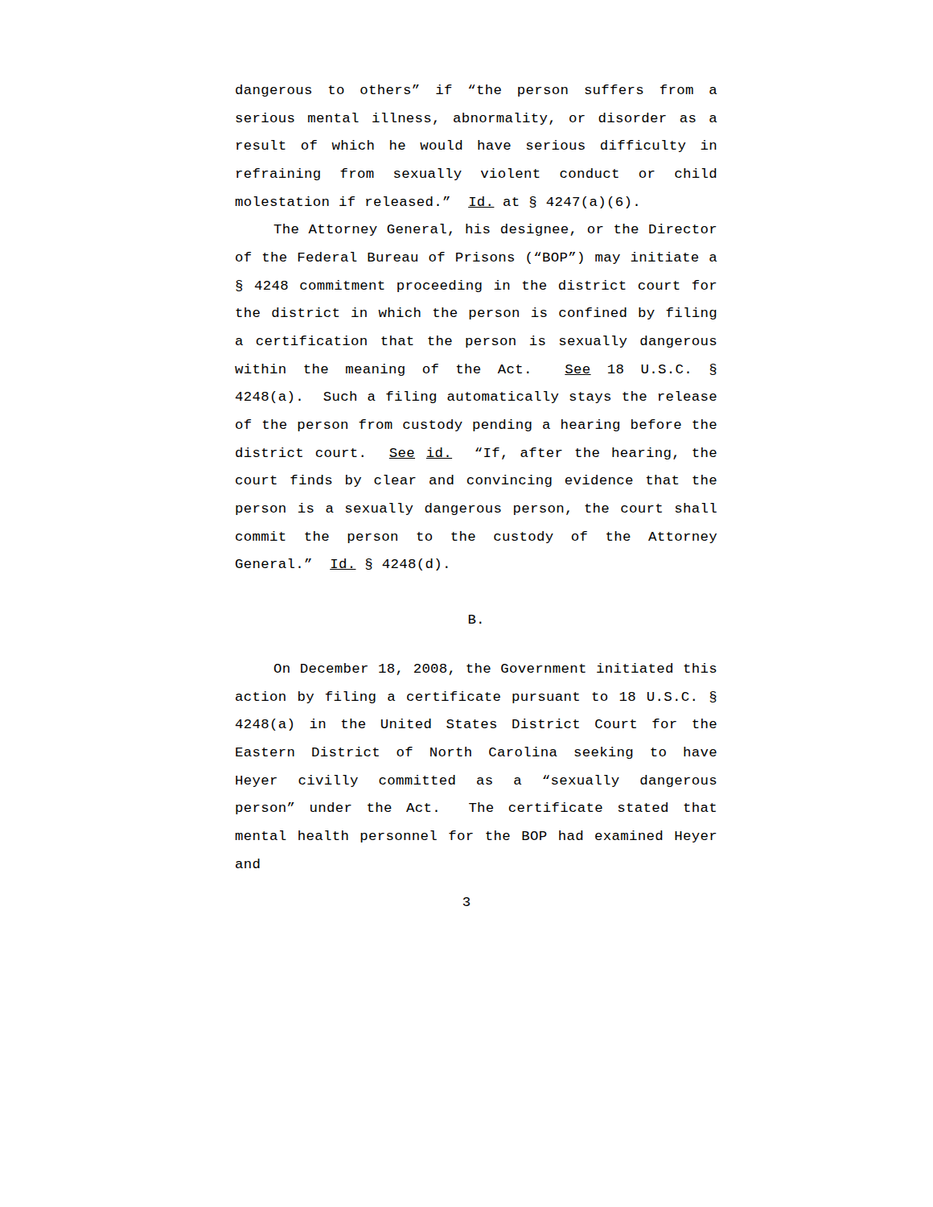dangerous to others” if “the person suffers from a serious mental illness, abnormality, or disorder as a result of which he would have serious difficulty in refraining from sexually violent conduct or child molestation if released.” Id. at § 4247(a)(6).
The Attorney General, his designee, or the Director of the Federal Bureau of Prisons (“BOP”) may initiate a § 4248 commitment proceeding in the district court for the district in which the person is confined by filing a certification that the person is sexually dangerous within the meaning of the Act. See 18 U.S.C. § 4248(a). Such a filing automatically stays the release of the person from custody pending a hearing before the district court. See id. “If, after the hearing, the court finds by clear and convincing evidence that the person is a sexually dangerous person, the court shall commit the person to the custody of the Attorney General.” Id. § 4248(d).
B.
On December 18, 2008, the Government initiated this action by filing a certificate pursuant to 18 U.S.C. § 4248(a) in the United States District Court for the Eastern District of North Carolina seeking to have Heyer civilly committed as a “sexually dangerous person” under the Act. The certificate stated that mental health personnel for the BOP had examined Heyer and
3